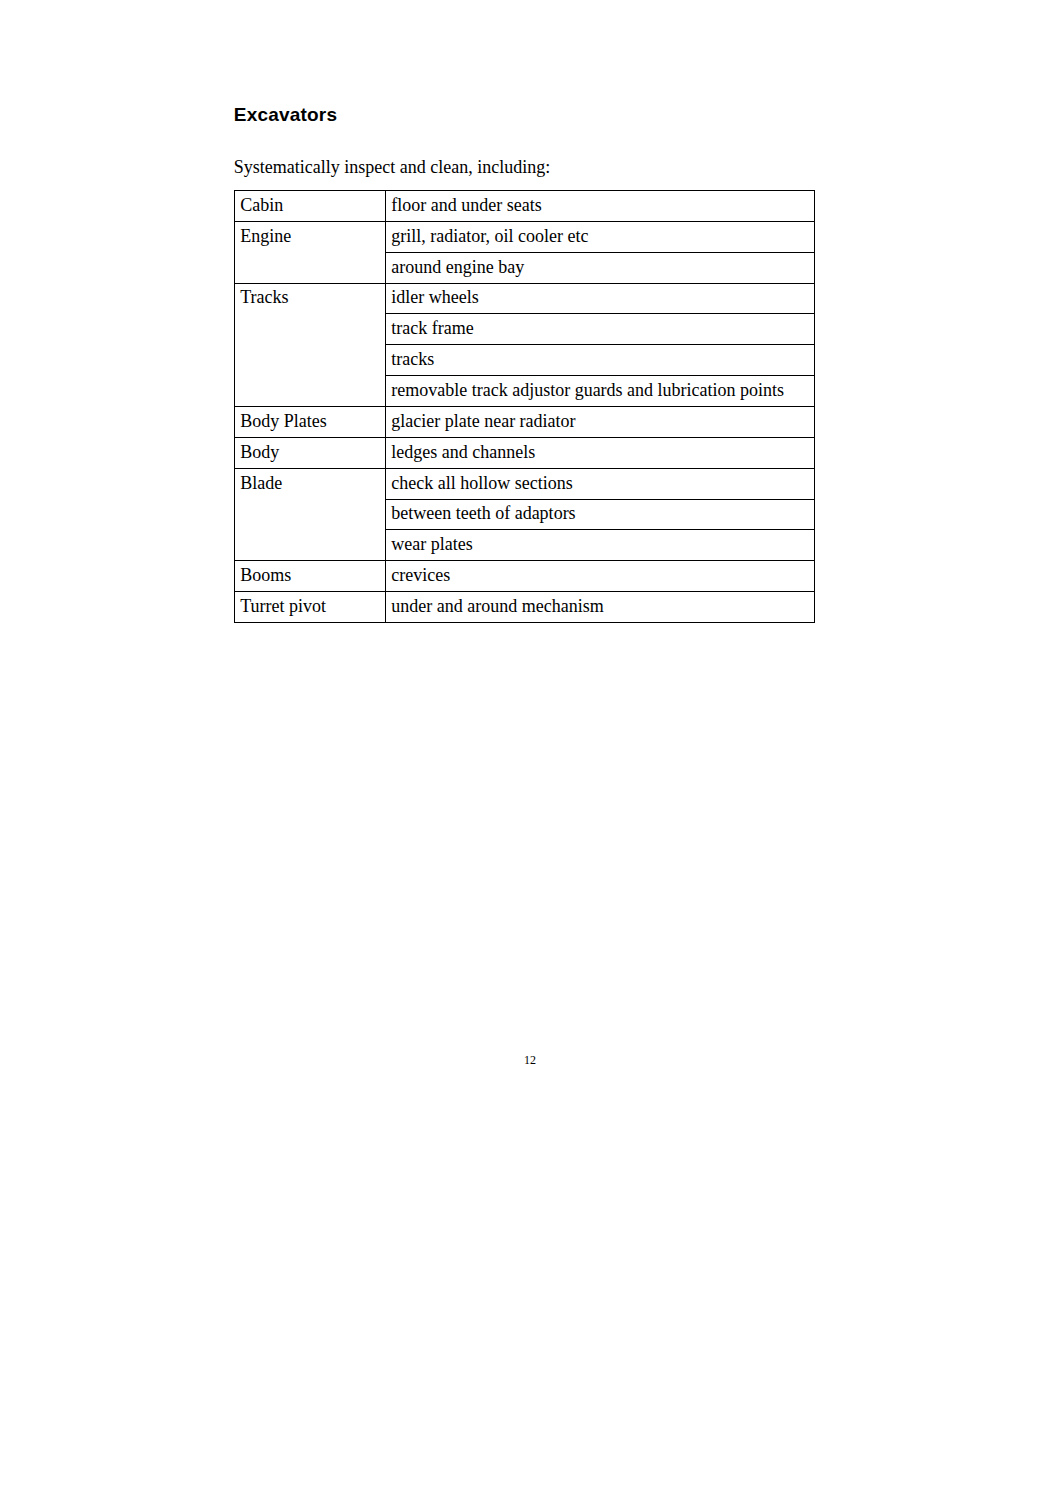Excavators
Systematically inspect and clean, including:
| Cabin | floor and under seats |
| Engine | grill, radiator, oil cooler etc |
| around engine bay |
| Tracks | idler wheels |
| track frame |
| tracks |
| removable track adjustor guards and lubrication points |
| Body Plates | glacier plate near radiator |
| Body | ledges and channels |
| Blade | check all hollow sections |
| between teeth of adaptors |
| wear plates |
| Booms | crevices |
| Turret pivot | under and around mechanism |
12